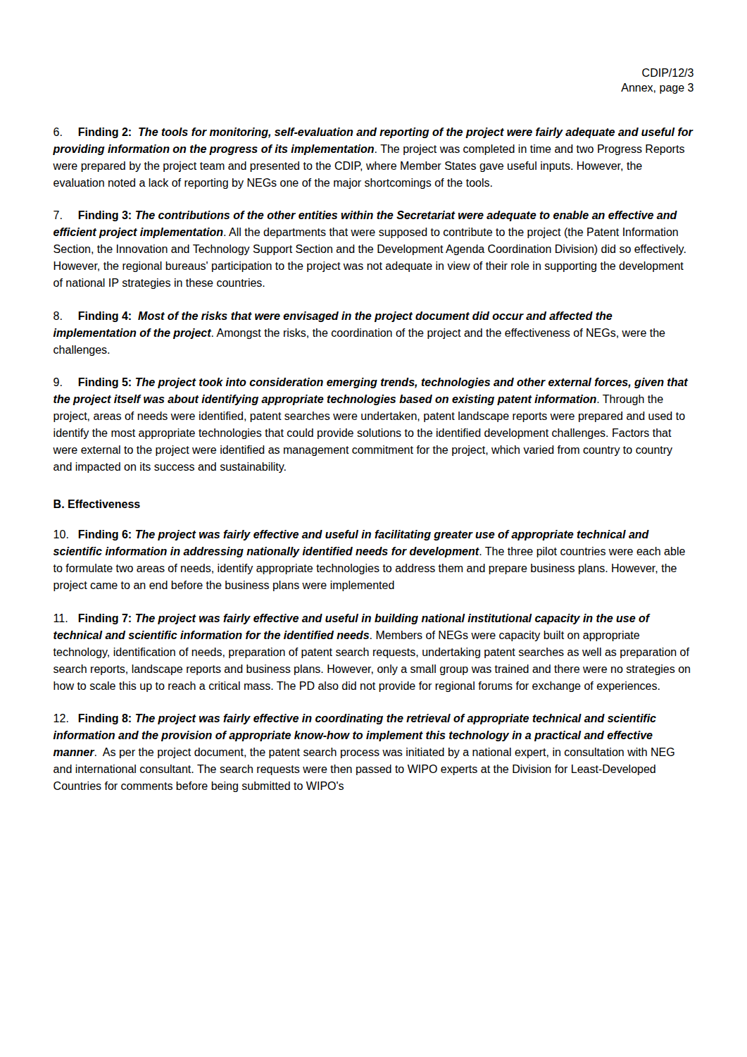CDIP/12/3
Annex, page 3
6. Finding 2: The tools for monitoring, self-evaluation and reporting of the project were fairly adequate and useful for providing information on the progress of its implementation. The project was completed in time and two Progress Reports were prepared by the project team and presented to the CDIP, where Member States gave useful inputs. However, the evaluation noted a lack of reporting by NEGs one of the major shortcomings of the tools.
7. Finding 3: The contributions of the other entities within the Secretariat were adequate to enable an effective and efficient project implementation. All the departments that were supposed to contribute to the project (the Patent Information Section, the Innovation and Technology Support Section and the Development Agenda Coordination Division) did so effectively. However, the regional bureaus' participation to the project was not adequate in view of their role in supporting the development of national IP strategies in these countries.
8. Finding 4: Most of the risks that were envisaged in the project document did occur and affected the implementation of the project. Amongst the risks, the coordination of the project and the effectiveness of NEGs, were the challenges.
9. Finding 5: The project took into consideration emerging trends, technologies and other external forces, given that the project itself was about identifying appropriate technologies based on existing patent information. Through the project, areas of needs were identified, patent searches were undertaken, patent landscape reports were prepared and used to identify the most appropriate technologies that could provide solutions to the identified development challenges. Factors that were external to the project were identified as management commitment for the project, which varied from country to country and impacted on its success and sustainability.
B. Effectiveness
10. Finding 6: The project was fairly effective and useful in facilitating greater use of appropriate technical and scientific information in addressing nationally identified needs for development. The three pilot countries were each able to formulate two areas of needs, identify appropriate technologies to address them and prepare business plans. However, the project came to an end before the business plans were implemented
11. Finding 7: The project was fairly effective and useful in building national institutional capacity in the use of technical and scientific information for the identified needs. Members of NEGs were capacity built on appropriate technology, identification of needs, preparation of patent search requests, undertaking patent searches as well as preparation of search reports, landscape reports and business plans. However, only a small group was trained and there were no strategies on how to scale this up to reach a critical mass. The PD also did not provide for regional forums for exchange of experiences.
12. Finding 8: The project was fairly effective in coordinating the retrieval of appropriate technical and scientific information and the provision of appropriate know-how to implement this technology in a practical and effective manner. As per the project document, the patent search process was initiated by a national expert, in consultation with NEG and international consultant. The search requests were then passed to WIPO experts at the Division for Least-Developed Countries for comments before being submitted to WIPO's